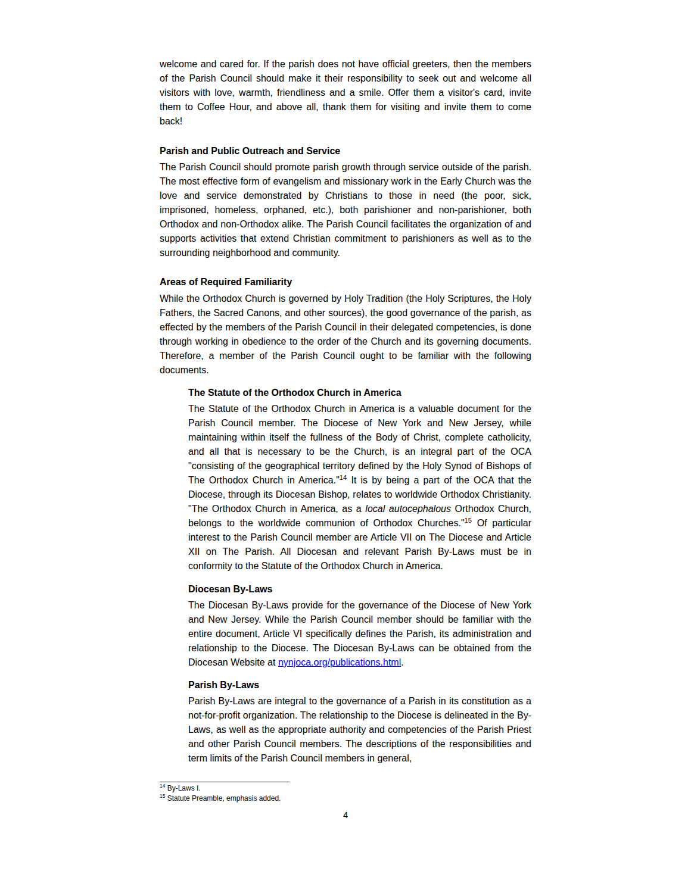welcome and cared for. If the parish does not have official greeters, then the members of the Parish Council should make it their responsibility to seek out and welcome all visitors with love, warmth, friendliness and a smile. Offer them a visitor's card, invite them to Coffee Hour, and above all, thank them for visiting and invite them to come back!
Parish and Public Outreach and Service
The Parish Council should promote parish growth through service outside of the parish. The most effective form of evangelism and missionary work in the Early Church was the love and service demonstrated by Christians to those in need (the poor, sick, imprisoned, homeless, orphaned, etc.), both parishioner and non-parishioner, both Orthodox and non-Orthodox alike. The Parish Council facilitates the organization of and supports activities that extend Christian commitment to parishioners as well as to the surrounding neighborhood and community.
Areas of Required Familiarity
While the Orthodox Church is governed by Holy Tradition (the Holy Scriptures, the Holy Fathers, the Sacred Canons, and other sources), the good governance of the parish, as effected by the members of the Parish Council in their delegated competencies, is done through working in obedience to the order of the Church and its governing documents. Therefore, a member of the Parish Council ought to be familiar with the following documents.
The Statute of the Orthodox Church in America
The Statute of the Orthodox Church in America is a valuable document for the Parish Council member. The Diocese of New York and New Jersey, while maintaining within itself the fullness of the Body of Christ, complete catholicity, and all that is necessary to be the Church, is an integral part of the OCA "consisting of the geographical territory defined by the Holy Synod of Bishops of The Orthodox Church in America."14 It is by being a part of the OCA that the Diocese, through its Diocesan Bishop, relates to worldwide Orthodox Christianity. "The Orthodox Church in America, as a local autocephalous Orthodox Church, belongs to the worldwide communion of Orthodox Churches."15 Of particular interest to the Parish Council member are Article VII on The Diocese and Article XII on The Parish. All Diocesan and relevant Parish By-Laws must be in conformity to the Statute of the Orthodox Church in America.
Diocesan By-Laws
The Diocesan By-Laws provide for the governance of the Diocese of New York and New Jersey. While the Parish Council member should be familiar with the entire document, Article VI specifically defines the Parish, its administration and relationship to the Diocese. The Diocesan By-Laws can be obtained from the Diocesan Website at nynjoca.org/publications.html.
Parish By-Laws
Parish By-Laws are integral to the governance of a Parish in its constitution as a not-for-profit organization. The relationship to the Diocese is delineated in the By-Laws, as well as the appropriate authority and competencies of the Parish Priest and other Parish Council members. The descriptions of the responsibilities and term limits of the Parish Council members in general,
14 By-Laws I.
15 Statute Preamble, emphasis added.
4